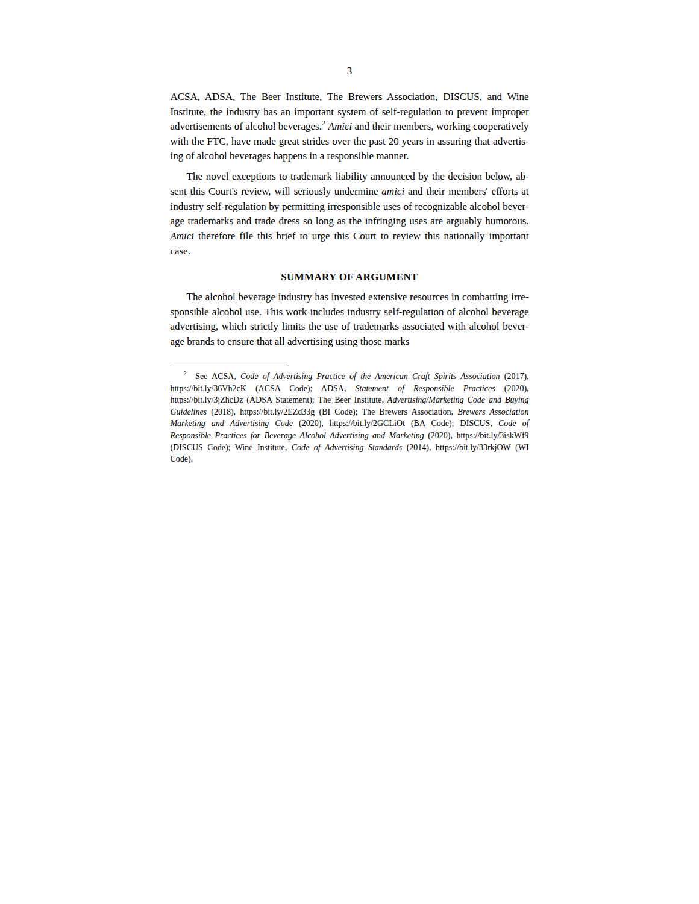3
ACSA, ADSA, The Beer Institute, The Brewers Association, DISCUS, and Wine Institute, the industry has an important system of self-regulation to prevent improper advertisements of alcohol beverages.2 Amici and their members, working cooperatively with the FTC, have made great strides over the past 20 years in assuring that advertising of alcohol beverages happens in a responsible manner.
The novel exceptions to trademark liability announced by the decision below, absent this Court's review, will seriously undermine amici and their members' efforts at industry self-regulation by permitting irresponsible uses of recognizable alcohol beverage trademarks and trade dress so long as the infringing uses are arguably humorous. Amici therefore file this brief to urge this Court to review this nationally important case.
Summary of Argument
The alcohol beverage industry has invested extensive resources in combatting irresponsible alcohol use. This work includes industry self-regulation of alcohol beverage advertising, which strictly limits the use of trademarks associated with alcohol beverage brands to ensure that all advertising using those marks
2 See ACSA, Code of Advertising Practice of the American Craft Spirits Association (2017), https://bit.ly/36Vh2cK (ACSA Code); ADSA, Statement of Responsible Practices (2020), https://bit.ly/3jZhcDz (ADSA Statement); The Beer Institute, Advertising/Marketing Code and Buying Guidelines (2018), https://bit.ly/2EZd33g (BI Code); The Brewers Association, Brewers Association Marketing and Advertising Code (2020), https://bit.ly/2GCLiOt (BA Code); DISCUS, Code of Responsible Practices for Beverage Alcohol Advertising and Marketing (2020), https://bit.ly/3iskWf9 (DISCUS Code); Wine Institute, Code of Advertising Standards (2014), https://bit.ly/33rkjOW (WI Code).